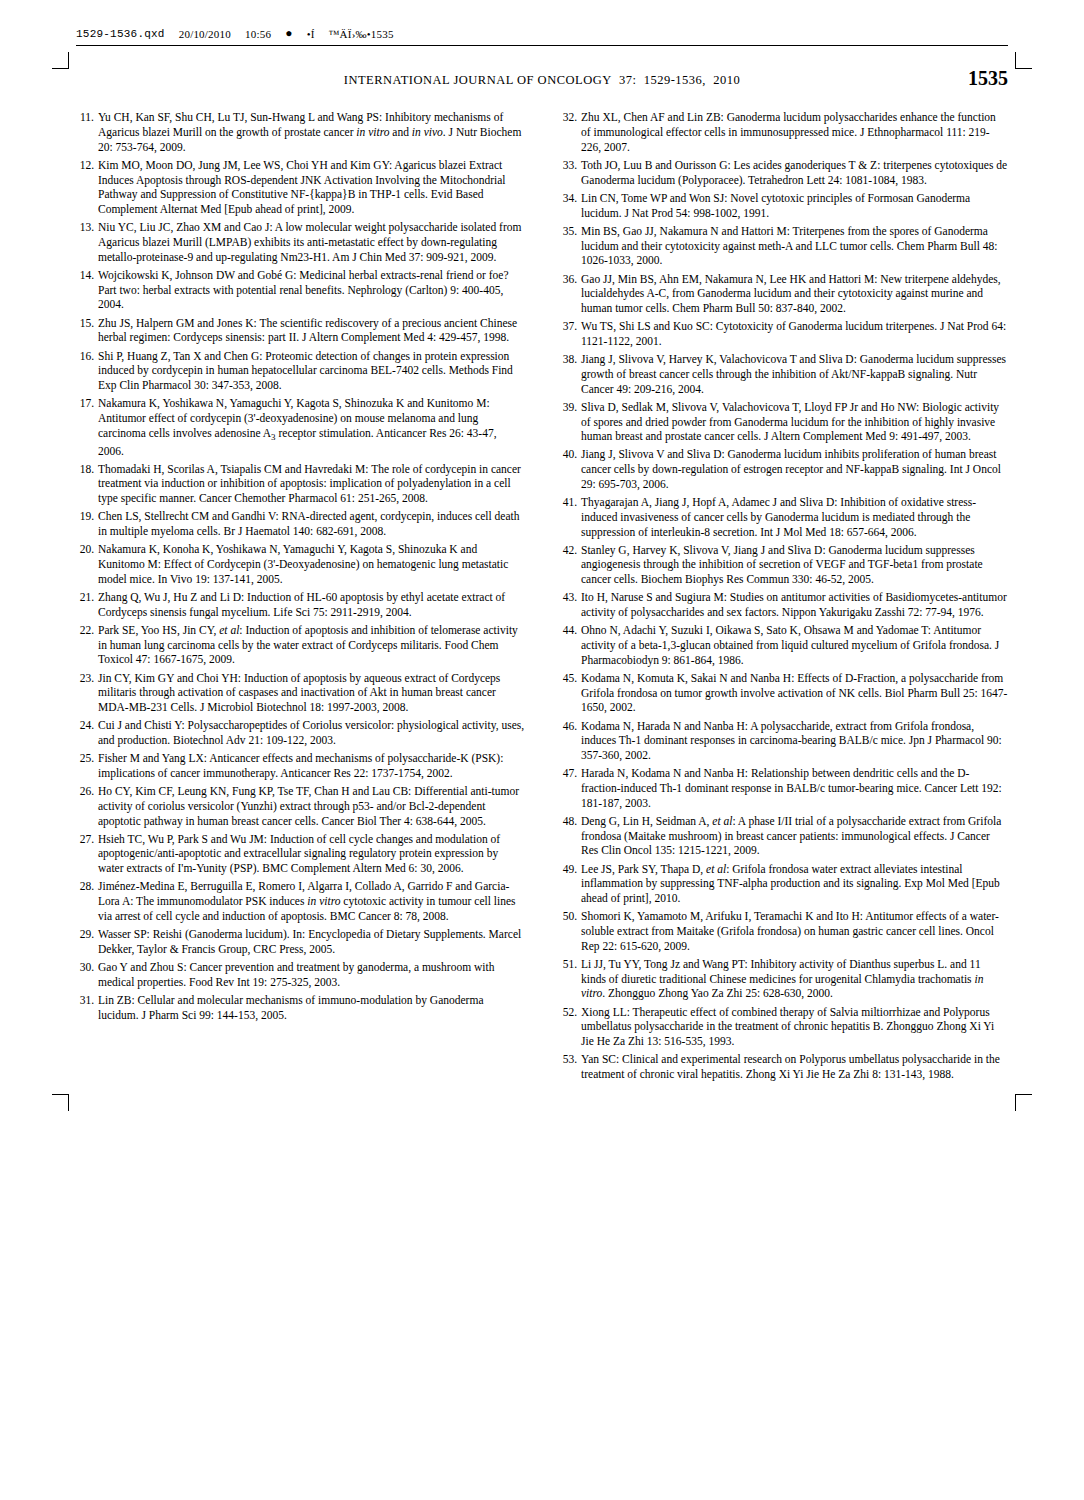1529-1536.qxd 20/10/2010 10:56 ● •Í ™ÄÏ›‰•1535
INTERNATIONAL JOURNAL OF ONCOLOGY 37: 1529-1536, 2010 1535
11. Yu CH, Kan SF, Shu CH, Lu TJ, Sun-Hwang L and Wang PS: Inhibitory mechanisms of Agaricus blazei Murill on the growth of prostate cancer in vitro and in vivo. J Nutr Biochem 20: 753-764, 2009.
12. Kim MO, Moon DO, Jung JM, Lee WS, Choi YH and Kim GY: Agaricus blazei Extract Induces Apoptosis through ROS-dependent JNK Activation Involving the Mitochondrial Pathway and Suppression of Constitutive NF-{kappa}B in THP-1 cells. Evid Based Complement Alternat Med [Epub ahead of print], 2009.
13. Niu YC, Liu JC, Zhao XM and Cao J: A low molecular weight polysaccharide isolated from Agaricus blazei Murill (LMPAB) exhibits its anti-metastatic effect by down-regulating metallo-proteinase-9 and up-regulating Nm23-H1. Am J Chin Med 37: 909-921, 2009.
14. Wojcikowski K, Johnson DW and Gobé G: Medicinal herbal extracts-renal friend or foe? Part two: herbal extracts with potential renal benefits. Nephrology (Carlton) 9: 400-405, 2004.
15. Zhu JS, Halpern GM and Jones K: The scientific rediscovery of a precious ancient Chinese herbal regimen: Cordyceps sinensis: part II. J Altern Complement Med 4: 429-457, 1998.
16. Shi P, Huang Z, Tan X and Chen G: Proteomic detection of changes in protein expression induced by cordycepin in human hepatocellular carcinoma BEL-7402 cells. Methods Find Exp Clin Pharmacol 30: 347-353, 2008.
17. Nakamura K, Yoshikawa N, Yamaguchi Y, Kagota S, Shinozuka K and Kunitomo M: Antitumor effect of cordycepin (3'-deoxyadenosine) on mouse melanoma and lung carcinoma cells involves adenosine A3 receptor stimulation. Anticancer Res 26: 43-47, 2006.
18. Thomadaki H, Scorilas A, Tsiapalis CM and Havredaki M: The role of cordycepin in cancer treatment via induction or inhibition of apoptosis: implication of polyadenylation in a cell type specific manner. Cancer Chemother Pharmacol 61: 251-265, 2008.
19. Chen LS, Stellrecht CM and Gandhi V: RNA-directed agent, cordycepin, induces cell death in multiple myeloma cells. Br J Haematol 140: 682-691, 2008.
20. Nakamura K, Konoha K, Yoshikawa N, Yamaguchi Y, Kagota S, Shinozuka K and Kunitomo M: Effect of Cordycepin (3'-Deoxyadenosine) on hematogenic lung metastatic model mice. In Vivo 19: 137-141, 2005.
21. Zhang Q, Wu J, Hu Z and Li D: Induction of HL-60 apoptosis by ethyl acetate extract of Cordyceps sinensis fungal mycelium. Life Sci 75: 2911-2919, 2004.
22. Park SE, Yoo HS, Jin CY, et al: Induction of apoptosis and inhibition of telomerase activity in human lung carcinoma cells by the water extract of Cordyceps militaris. Food Chem Toxicol 47: 1667-1675, 2009.
23. Jin CY, Kim GY and Choi YH: Induction of apoptosis by aqueous extract of Cordyceps militaris through activation of caspases and inactivation of Akt in human breast cancer MDA-MB-231 Cells. J Microbiol Biotechnol 18: 1997-2003, 2008.
24. Cui J and Chisti Y: Polysaccharopeptides of Coriolus versicolor: physiological activity, uses, and production. Biotechnol Adv 21: 109-122, 2003.
25. Fisher M and Yang LX: Anticancer effects and mechanisms of polysaccharide-K (PSK): implications of cancer immunotherapy. Anticancer Res 22: 1737-1754, 2002.
26. Ho CY, Kim CF, Leung KN, Fung KP, Tse TF, Chan H and Lau CB: Differential anti-tumor activity of coriolus versicolor (Yunzhi) extract through p53- and/or Bcl-2-dependent apoptotic pathway in human breast cancer cells. Cancer Biol Ther 4: 638-644, 2005.
27. Hsieh TC, Wu P, Park S and Wu JM: Induction of cell cycle changes and modulation of apoptogenic/anti-apoptotic and extracellular signaling regulatory protein expression by water extracts of I'm-Yunity (PSP). BMC Complement Altern Med 6: 30, 2006.
28. Jiménez-Medina E, Berruguilla E, Romero I, Algarra I, Collado A, Garrido F and Garcia-Lora A: The immunomodulator PSK induces in vitro cytotoxic activity in tumour cell lines via arrest of cell cycle and induction of apoptosis. BMC Cancer 8: 78, 2008.
29. Wasser SP: Reishi (Ganoderma lucidum). In: Encyclopedia of Dietary Supplements. Marcel Dekker, Taylor & Francis Group, CRC Press, 2005.
30. Gao Y and Zhou S: Cancer prevention and treatment by ganoderma, a mushroom with medical properties. Food Rev Int 19: 275-325, 2003.
31. Lin ZB: Cellular and molecular mechanisms of immuno-modulation by Ganoderma lucidum. J Pharm Sci 99: 144-153, 2005.
32. Zhu XL, Chen AF and Lin ZB: Ganoderma lucidum polysaccharides enhance the function of immunological effector cells in immunosuppressed mice. J Ethnopharmacol 111: 219-226, 2007.
33. Toth JO, Luu B and Ourisson G: Les acides ganoderiques T & Z: triterpenes cytotoxiques de Ganoderma lucidum (Polyporacee). Tetrahedron Lett 24: 1081-1084, 1983.
34. Lin CN, Tome WP and Won SJ: Novel cytotoxic principles of Formosan Ganoderma lucidum. J Nat Prod 54: 998-1002, 1991.
35. Min BS, Gao JJ, Nakamura N and Hattori M: Triterpenes from the spores of Ganoderma lucidum and their cytotoxicity against meth-A and LLC tumor cells. Chem Pharm Bull 48: 1026-1033, 2000.
36. Gao JJ, Min BS, Ahn EM, Nakamura N, Lee HK and Hattori M: New triterpene aldehydes, lucialdehydes A-C, from Ganoderma lucidum and their cytotoxicity against murine and human tumor cells. Chem Pharm Bull 50: 837-840, 2002.
37. Wu TS, Shi LS and Kuo SC: Cytotoxicity of Ganoderma lucidum triterpenes. J Nat Prod 64: 1121-1122, 2001.
38. Jiang J, Slivova V, Harvey K, Valachovicova T and Sliva D: Ganoderma lucidum suppresses growth of breast cancer cells through the inhibition of Akt/NF-kappaB signaling. Nutr Cancer 49: 209-216, 2004.
39. Sliva D, Sedlak M, Slivova V, Valachovicova T, Lloyd FP Jr and Ho NW: Biologic activity of spores and dried powder from Ganoderma lucidum for the inhibition of highly invasive human breast and prostate cancer cells. J Altern Complement Med 9: 491-497, 2003.
40. Jiang J, Slivova V and Sliva D: Ganoderma lucidum inhibits proliferation of human breast cancer cells by down-regulation of estrogen receptor and NF-kappaB signaling. Int J Oncol 29: 695-703, 2006.
41. Thyagarajan A, Jiang J, Hopf A, Adamec J and Sliva D: Inhibition of oxidative stress-induced invasiveness of cancer cells by Ganoderma lucidum is mediated through the suppression of interleukin-8 secretion. Int J Mol Med 18: 657-664, 2006.
42. Stanley G, Harvey K, Slivova V, Jiang J and Sliva D: Ganoderma lucidum suppresses angiogenesis through the inhibition of secretion of VEGF and TGF-beta1 from prostate cancer cells. Biochem Biophys Res Commun 330: 46-52, 2005.
43. Ito H, Naruse S and Sugiura M: Studies on antitumor activities of Basidiomycetes-antitumor activity of polysaccharides and sex factors. Nippon Yakurigaku Zasshi 72: 77-94, 1976.
44. Ohno N, Adachi Y, Suzuki I, Oikawa S, Sato K, Ohsawa M and Yadomae T: Antitumor activity of a beta-1,3-glucan obtained from liquid cultured mycelium of Grifola frondosa. J Pharmacobiodyn 9: 861-864, 1986.
45. Kodama N, Komuta K, Sakai N and Nanba H: Effects of D-Fraction, a polysaccharide from Grifola frondosa on tumor growth involve activation of NK cells. Biol Pharm Bull 25: 1647-1650, 2002.
46. Kodama N, Harada N and Nanba H: A polysaccharide, extract from Grifola frondosa, induces Th-1 dominant responses in carcinoma-bearing BALB/c mice. Jpn J Pharmacol 90: 357-360, 2002.
47. Harada N, Kodama N and Nanba H: Relationship between dendritic cells and the D-fraction-induced Th-1 dominant response in BALB/c tumor-bearing mice. Cancer Lett 192: 181-187, 2003.
48. Deng G, Lin H, Seidman A, et al: A phase I/II trial of a polysaccharide extract from Grifola frondosa (Maitake mushroom) in breast cancer patients: immunological effects. J Cancer Res Clin Oncol 135: 1215-1221, 2009.
49. Lee JS, Park SY, Thapa D, et al: Grifola frondosa water extract alleviates intestinal inflammation by suppressing TNF-alpha production and its signaling. Exp Mol Med [Epub ahead of print], 2010.
50. Shomori K, Yamamoto M, Arifuku I, Teramachi K and Ito H: Antitumor effects of a water-soluble extract from Maitake (Grifola frondosa) on human gastric cancer cell lines. Oncol Rep 22: 615-620, 2009.
51. Li JJ, Tu YY, Tong Jz and Wang PT: Inhibitory activity of Dianthus superbus L. and 11 kinds of diuretic traditional Chinese medicines for urogenital Chlamydia trachomatis in vitro. Zhongguo Zhong Yao Za Zhi 25: 628-630, 2000.
52. Xiong LL: Therapeutic effect of combined therapy of Salvia miltiorrhizae and Polyporus umbellatus polysaccharide in the treatment of chronic hepatitis B. Zhongguo Zhong Xi Yi Jie He Za Zhi 13: 516-535, 1993.
53. Yan SC: Clinical and experimental research on Polyporus umbellatus polysaccharide in the treatment of chronic viral hepatitis. Zhong Xi Yi Jie He Za Zhi 8: 131-143, 1988.